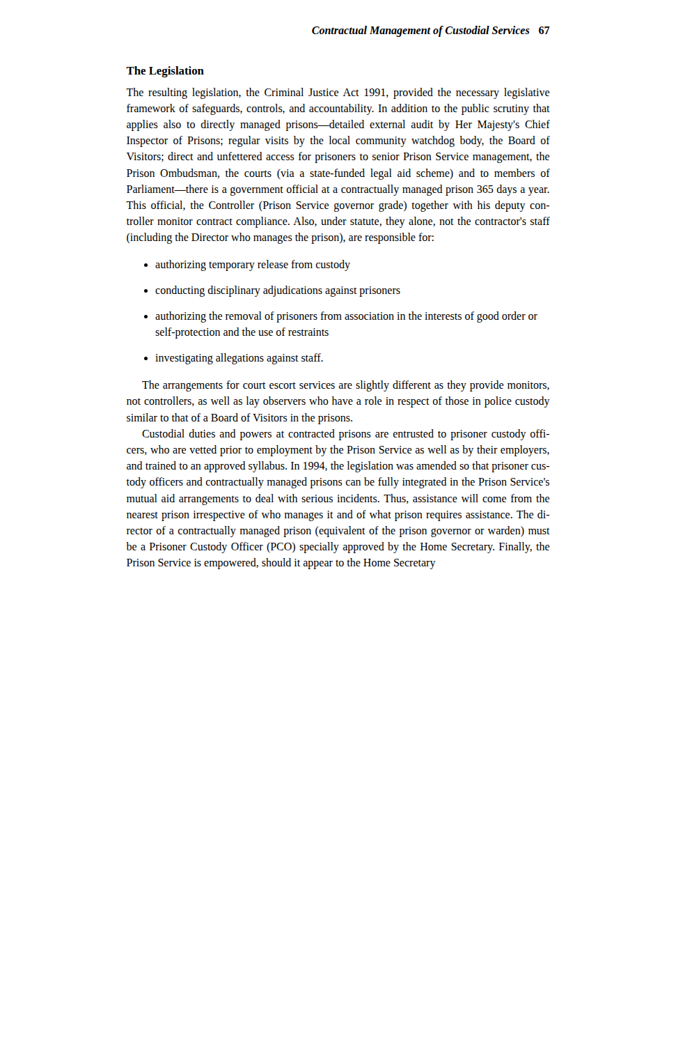Contractual Management of Custodial Services67
The Legislation
The resulting legislation, the Criminal Justice Act 1991, provided the necessary legislative framework of safeguards, controls, and accountability. In addition to the public scrutiny that applies also to directly managed prisons—detailed external audit by Her Majesty's Chief Inspector of Prisons; regular visits by the local community watchdog body, the Board of Visitors; direct and unfettered access for prisoners to senior Prison Service management, the Prison Ombudsman, the courts (via a state-funded legal aid scheme) and to members of Parliament—there is a government official at a contractually managed prison 365 days a year. This official, the Controller (Prison Service governor grade) together with his deputy controller monitor contract compliance. Also, under statute, they alone, not the contractor's staff (including the Director who manages the prison), are responsible for:
authorizing temporary release from custody
conducting disciplinary adjudications against prisoners
authorizing the removal of prisoners from association in the interests of good order or self-protection and the use of restraints
investigating allegations against staff.
The arrangements for court escort services are slightly different as they provide monitors, not controllers, as well as lay observers who have a role in respect of those in police custody similar to that of a Board of Visitors in the prisons.
Custodial duties and powers at contracted prisons are entrusted to prisoner custody officers, who are vetted prior to employment by the Prison Service as well as by their employers, and trained to an approved syllabus. In 1994, the legislation was amended so that prisoner custody officers and contractually managed prisons can be fully integrated in the Prison Service's mutual aid arrangements to deal with serious incidents. Thus, assistance will come from the nearest prison irrespective of who manages it and of what prison requires assistance. The director of a contractually managed prison (equivalent of the prison governor or warden) must be a Prisoner Custody Officer (PCO) specially approved by the Home Secretary. Finally, the Prison Service is empowered, should it appear to the Home Secretary